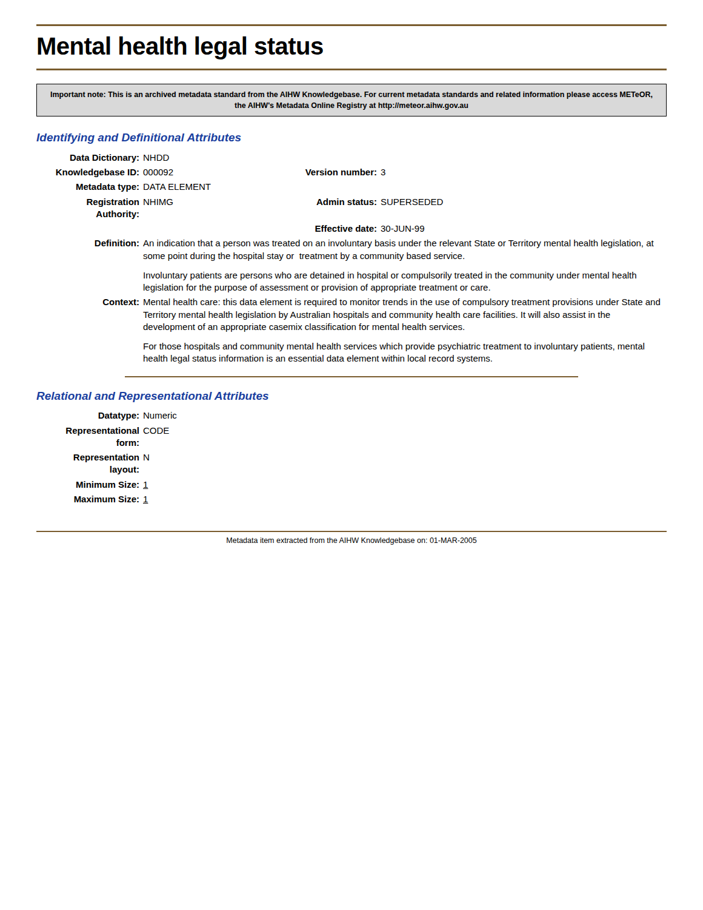Mental health legal status
Important note: This is an archived metadata standard from the AIHW Knowledgebase. For current metadata standards and related information please access METeOR, the AIHW's Metadata Online Registry at http://meteor.aihw.gov.au
Identifying and Definitional Attributes
| Data Dictionary: | NHDD | | |
| Knowledgebase ID: | 000092 | Version number: | 3 |
| Metadata type: | DATA ELEMENT | | |
| Registration Authority: | NHIMG | Admin status: | SUPERSEDED |
| | | Effective date: | 30-JUN-99 |
| Definition: | An indication that a person was treated on an involuntary basis under the relevant State or Territory mental health legislation, at some point during the hospital stay or treatment by a community based service. Involuntary patients are persons who are detained in hospital or compulsorily treated in the community under mental health legislation for the purpose of assessment or provision of appropriate treatment or care. |
| Context: | Mental health care: this data element is required to monitor trends in the use of compulsory treatment provisions under State and Territory mental health legislation by Australian hospitals and community health care facilities. It will also assist in the development of an appropriate casemix classification for mental health services. For those hospitals and community mental health services which provide psychiatric treatment to involuntary patients, mental health legal status information is an essential data element within local record systems. |
Relational and Representational Attributes
| Datatype: | Numeric |
| Representational form: | CODE |
| Representation layout: | N |
| Minimum Size: | 1 |
| Maximum Size: | 1 |
Metadata item extracted from the AIHW Knowledgebase on: 01-MAR-2005